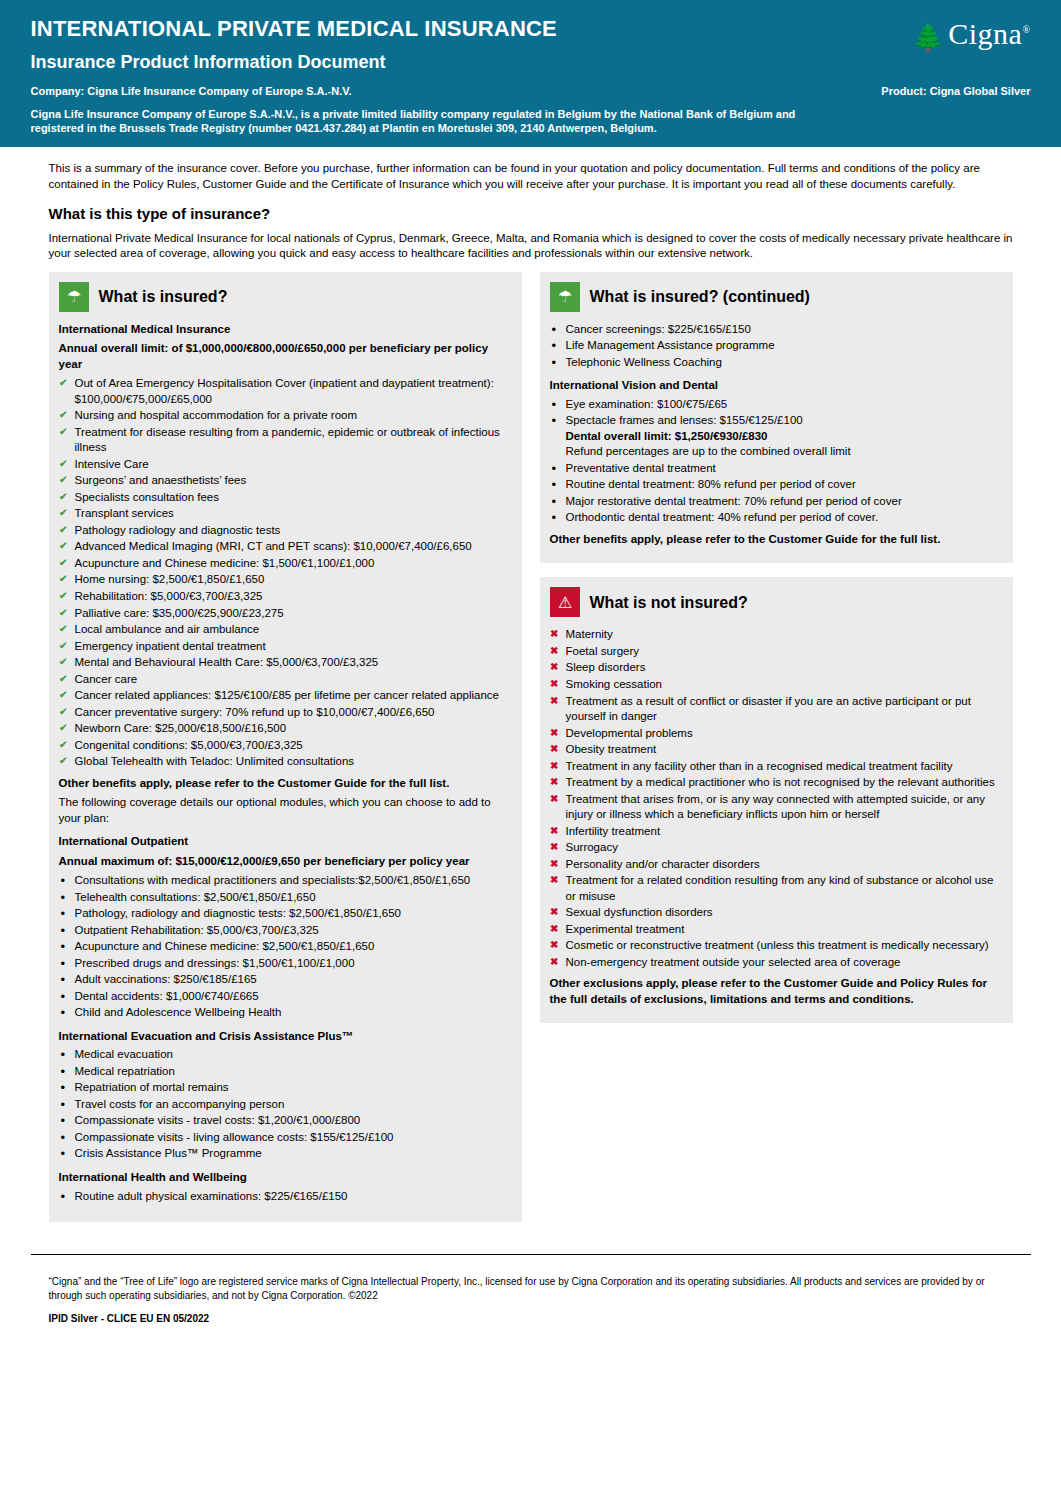🌲Cigna®
INTERNATIONAL PRIVATE MEDICAL INSURANCE
Insurance Product Information Document
Company: Cigna Life Insurance Company of Europe S.A.-N.V. Product: Cigna Global Silver
Cigna Life Insurance Company of Europe S.A.-N.V., is a private limited liability company regulated in Belgium by the National Bank of Belgium and registered in the Brussels Trade Registry (number 0421.437.284) at Plantin en Moretuslei 309, 2140 Antwerpen, Belgium.
This is a summary of the insurance cover. Before you purchase, further information can be found in your quotation and policy documentation. Full terms and conditions of the policy are contained in the Policy Rules, Customer Guide and the Certificate of Insurance which you will receive after your purchase. It is important you read all of these documents carefully.
What is this type of insurance?
International Private Medical Insurance for local nationals of Cyprus, Denmark, Greece, Malta, and Romania which is designed to cover the costs of medically necessary private healthcare in your selected area of coverage, allowing you quick and easy access to healthcare facilities and professionals within our extensive network.
☂
What is insured?
International Medical Insurance
Annual overall limit: of $1,000,000/€800,000/£650,000 per beneficiary per policy year
Out of Area Emergency Hospitalisation Cover (inpatient and daypatient treatment): $100,000/€75,000/£65,000
Nursing and hospital accommodation for a private room
Treatment for disease resulting from a pandemic, epidemic or outbreak of infectious illness
Intensive Care
Surgeons’ and anaesthetists’ fees
Specialists consultation fees
Transplant services
Pathology radiology and diagnostic tests
Advanced Medical Imaging (MRI, CT and PET scans): $10,000/€7,400/£6,650
Acupuncture and Chinese medicine: $1,500/€1,100/£1,000
Home nursing: $2,500/€1,850/£1,650
Rehabilitation: $5,000/€3,700/£3,325
Palliative care: $35,000/€25,900/£23,275
Local ambulance and air ambulance
Emergency inpatient dental treatment
Mental and Behavioural Health Care: $5,000/€3,700/£3,325
Cancer care
Cancer related appliances: $125/€100/£85 per lifetime per cancer related appliance
Cancer preventative surgery: 70% refund up to $10,000/€7,400/£6,650
Newborn Care: $25,000/€18,500/£16,500
Congenital conditions: $5,000/€3,700/£3,325
Global Telehealth with Teladoc: Unlimited consultations
Other benefits apply, please refer to the Customer Guide for the full list.
The following coverage details our optional modules, which you can choose to add to your plan:
International Outpatient
Annual maximum of: $15,000/€12,000/£9,650 per beneficiary per policy year
Consultations with medical practitioners and specialists:$2,500/€1,850/£1,650
Telehealth consultations: $2,500/€1,850/£1,650
Pathology, radiology and diagnostic tests: $2,500/€1,850/£1,650
Outpatient Rehabilitation: $5,000/€3,700/£3,325
Acupuncture and Chinese medicine: $2,500/€1,850/£1,650
Prescribed drugs and dressings: $1,500/€1,100/£1,000
Adult vaccinations: $250/€185/£165
Dental accidents: $1,000/€740/£665
Child and Adolescence Wellbeing Health
International Evacuation and Crisis Assistance Plus™
Medical evacuation
Medical repatriation
Repatriation of mortal remains
Travel costs for an accompanying person
Compassionate visits - travel costs: $1,200/€1,000/£800
Compassionate visits - living allowance costs: $155/€125/£100
Crisis Assistance Plus™ Programme
International Health and Wellbeing
Routine adult physical examinations: $225/€165/£150
☂
What is insured? (continued)
Cancer screenings: $225/€165/£150
Life Management Assistance programme
Telephonic Wellness Coaching
International Vision and Dental
Eye examination: $100/€75/£65
Spectacle frames and lenses: $155/€125/£100
Dental overall limit: $1,250/€930/£830
Refund percentages are up to the combined overall limit
Preventative dental treatment
Routine dental treatment: 80% refund per period of cover
Major restorative dental treatment: 70% refund per period of cover
Orthodontic dental treatment: 40% refund per period of cover.
Other benefits apply, please refer to the Customer Guide for the full list.
⚠
What is not insured?
Maternity
Foetal surgery
Sleep disorders
Smoking cessation
Treatment as a result of conflict or disaster if you are an active participant or put yourself in danger
Developmental problems
Obesity treatment
Treatment in any facility other than in a recognised medical treatment facility
Treatment by a medical practitioner who is not recognised by the relevant authorities
Treatment that arises from, or is any way connected with attempted suicide, or any injury or illness which a beneficiary inflicts upon him or herself
Infertility treatment
Surrogacy
Personality and/or character disorders
Treatment for a related condition resulting from any kind of substance or alcohol use or misuse
Sexual dysfunction disorders
Experimental treatment
Cosmetic or reconstructive treatment (unless this treatment is medically necessary)
Non-emergency treatment outside your selected area of coverage
Other exclusions apply, please refer to the Customer Guide and Policy Rules for the full details of exclusions, limitations and terms and conditions.
“Cigna” and the “Tree of Life” logo are registered service marks of Cigna Intellectual Property, Inc., licensed for use by Cigna Corporation and its operating subsidiaries. All products and services are provided by or through such operating subsidiaries, and not by Cigna Corporation. ©2022
IPID Silver - CLICE EU EN 05/2022